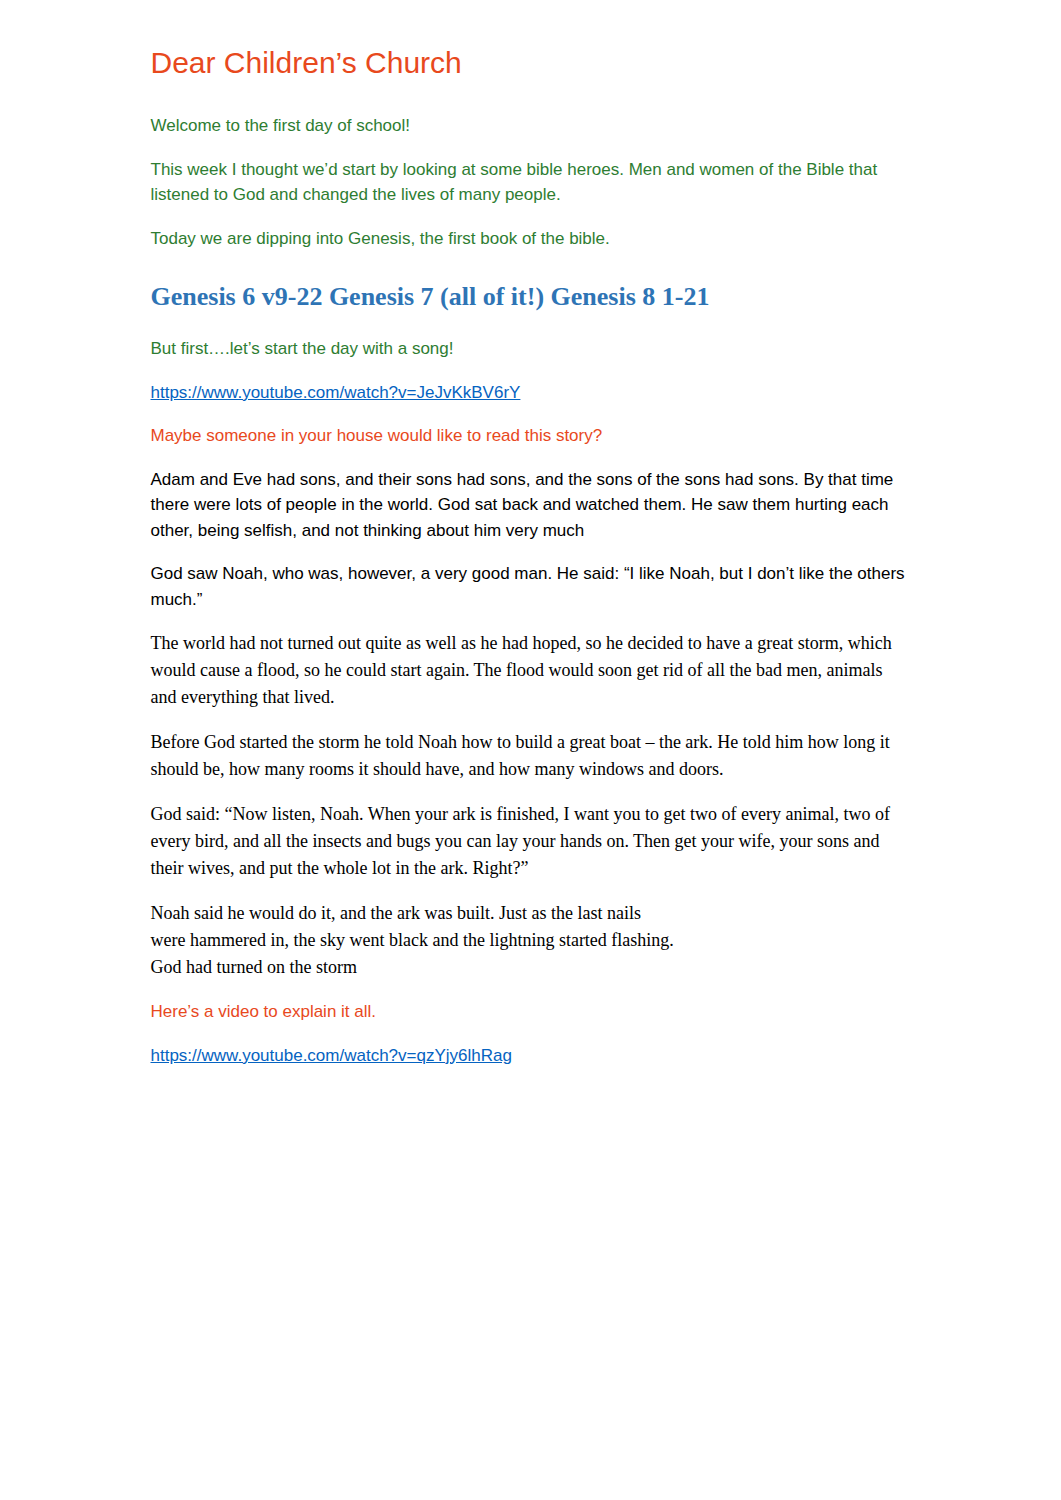Dear Children’s Church
Welcome to the first day of school!
This week I thought we’d start by looking at some bible heroes. Men and women of the Bible that listened to God and changed the lives of many people.
Today we are dipping into Genesis, the first book of the bible.
Genesis 6 v9-22 Genesis 7 (all of it!) Genesis 8 1-21
But first….let’s start the day with a song!
https://www.youtube.com/watch?v=JeJvKkBV6rY
Maybe someone in your house would like to read this story?
Adam and Eve had sons, and their sons had sons, and the sons of the sons had sons. By that time there were lots of people in the world. God sat back and watched them. He saw them hurting each other, being selfish, and not thinking about him very much
God saw Noah, who was, however, a very good man. He said: “I like Noah, but I don’t like the others much.”
The world had not turned out quite as well as he had hoped, so he decided to have a great storm, which would cause a flood, so he could start again. The flood would soon get rid of all the bad men, animals and everything that lived.
Before God started the storm he told Noah how to build a great boat – the ark. He told him how long it should be, how many rooms it should have, and how many windows and doors.
God said: “Now listen, Noah. When your ark is finished, I want you to get two of every animal, two of every bird, and all the insects and bugs you can lay your hands on. Then get your wife, your sons and their wives, and put the whole lot in the ark. Right?”
Noah said he would do it, and the ark was built. Just as the last nails were hammered in, the sky went black and the lightning started flashing. God had turned on the storm
Here’s a video to explain it all.
https://www.youtube.com/watch?v=qzYjy6lhRag